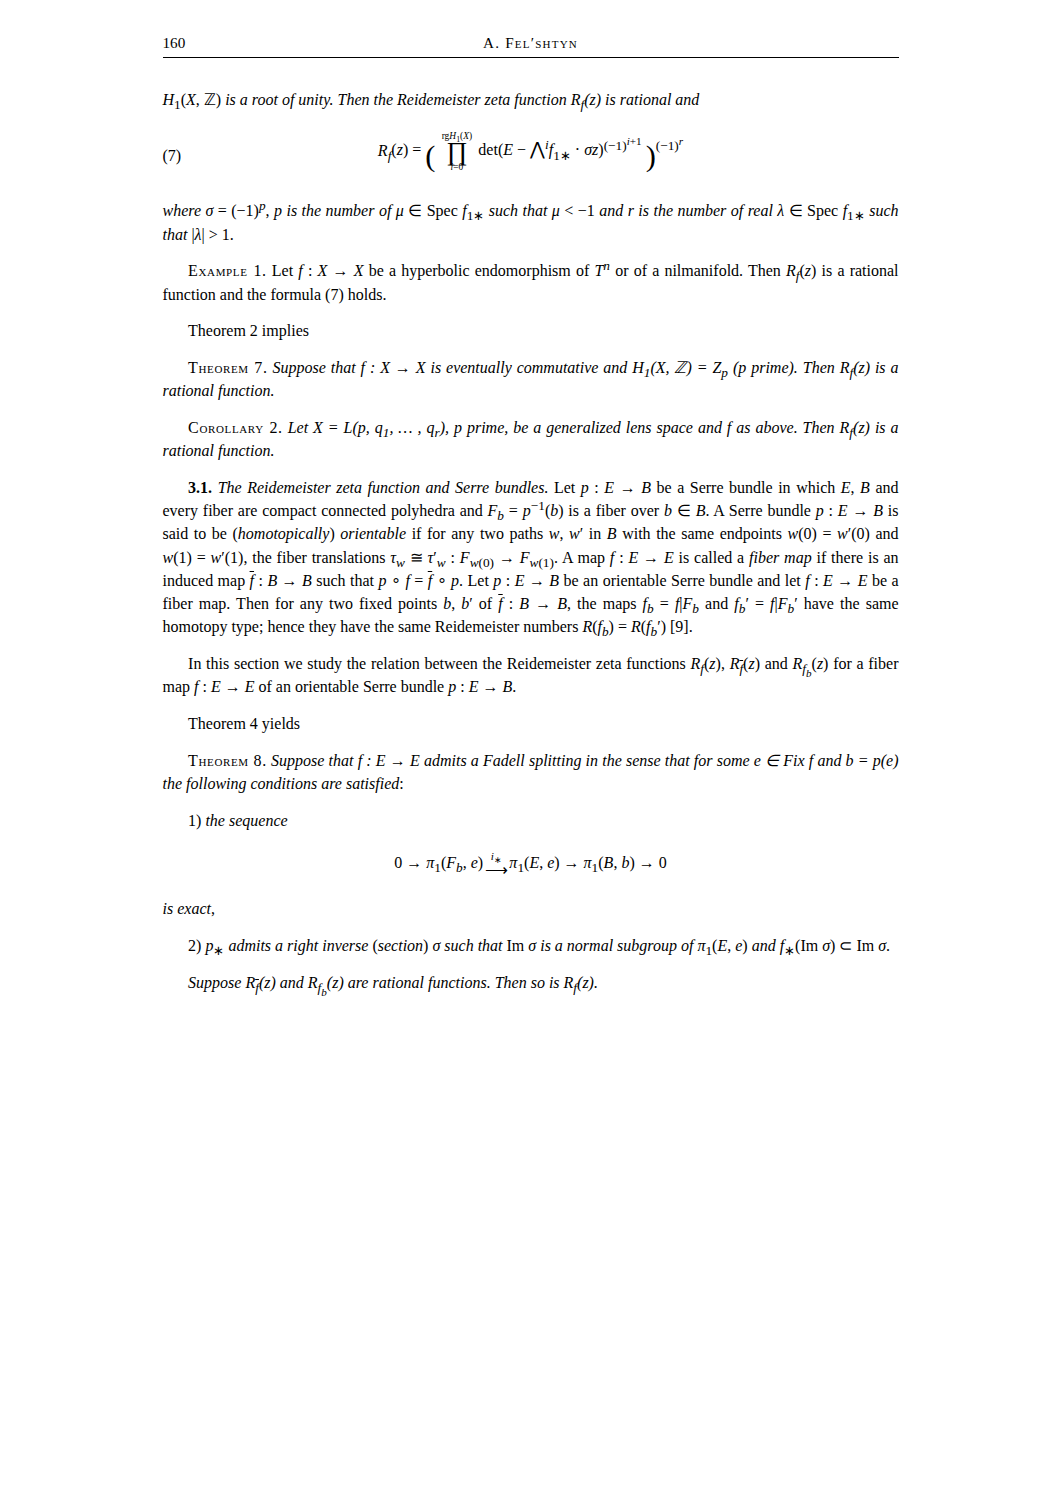160 A. Fel′shtyn 160
H1(X, ℤ) is a root of unity. Then the Reidemeister zeta function Rf(z) is rational and
(7) Rf(z) = ( rgH1(X) ∏ i=0 det(E − ⋀if1∗ · σz)(−1)i+1 )(−1)r
where σ = (−1)p, p is the number of μ ∈ Spec f1∗ such that μ < −1 and r is the number of real λ ∈ Spec f1∗ such that |λ| > 1.
Example 1. Let f : X → X be a hyperbolic endomorphism of Tn or of a nilmanifold. Then Rf(z) is a rational function and the formula (7) holds.
Theorem 2 implies
Theorem 7. Suppose that f : X → X is eventually commutative and H1(X, ℤ) = Zp (p prime). Then Rf(z) is a rational function.
Corollary 2. Let X = L(p, q1, … , qr), p prime, be a generalized lens space and f as above. Then Rf(z) is a rational function.
3.1. The Reidemeister zeta function and Serre bundles. Let p : E → B be a Serre bundle in which E, B and every fiber are compact connected polyhedra and Fb = p−1(b) is a fiber over b ∈ B. A Serre bundle p : E → B is said to be (homotopically) orientable if for any two paths w, w′ in B with the same endpoints w(0) = w′(0) and w(1) = w′(1), the fiber translations τw ≅ τ′w : Fw(0) → Fw(1). A map f : E → E is called a fiber map if there is an induced map f : B → B such that p ∘ f = f ∘ p. Let p : E → B be an orientable Serre bundle and let f : E → E be a fiber map. Then for any two fixed points b, b′ of f : B → B, the maps fb = f|Fb and fb′ = f|Fb′ have the same homotopy type; hence they have the same Reidemeister numbers R(fb) = R(fb′) [9].
In this section we study the relation between the Reidemeister zeta functions Rf(z), Rf(z) and Rfb(z) for a fiber map f : E → E of an orientable Serre bundle p : E → B.
Theorem 4 yields
Theorem 8. Suppose that f : E → E admits a Fadell splitting in the sense that for some e ∈ Fix f and b = p(e) the following conditions are satisfied:
1) the sequence
0 → π1(Fb, e)i∗⟶π1(E, e) → π1(B, b) → 0
is exact,
2) p∗ admits a right inverse (section) σ such that Im σ is a normal subgroup of π1(E, e) and f∗(Im σ) ⊂ Im σ.
Suppose Rf(z) and Rfb(z) are rational functions. Then so is Rf(z).